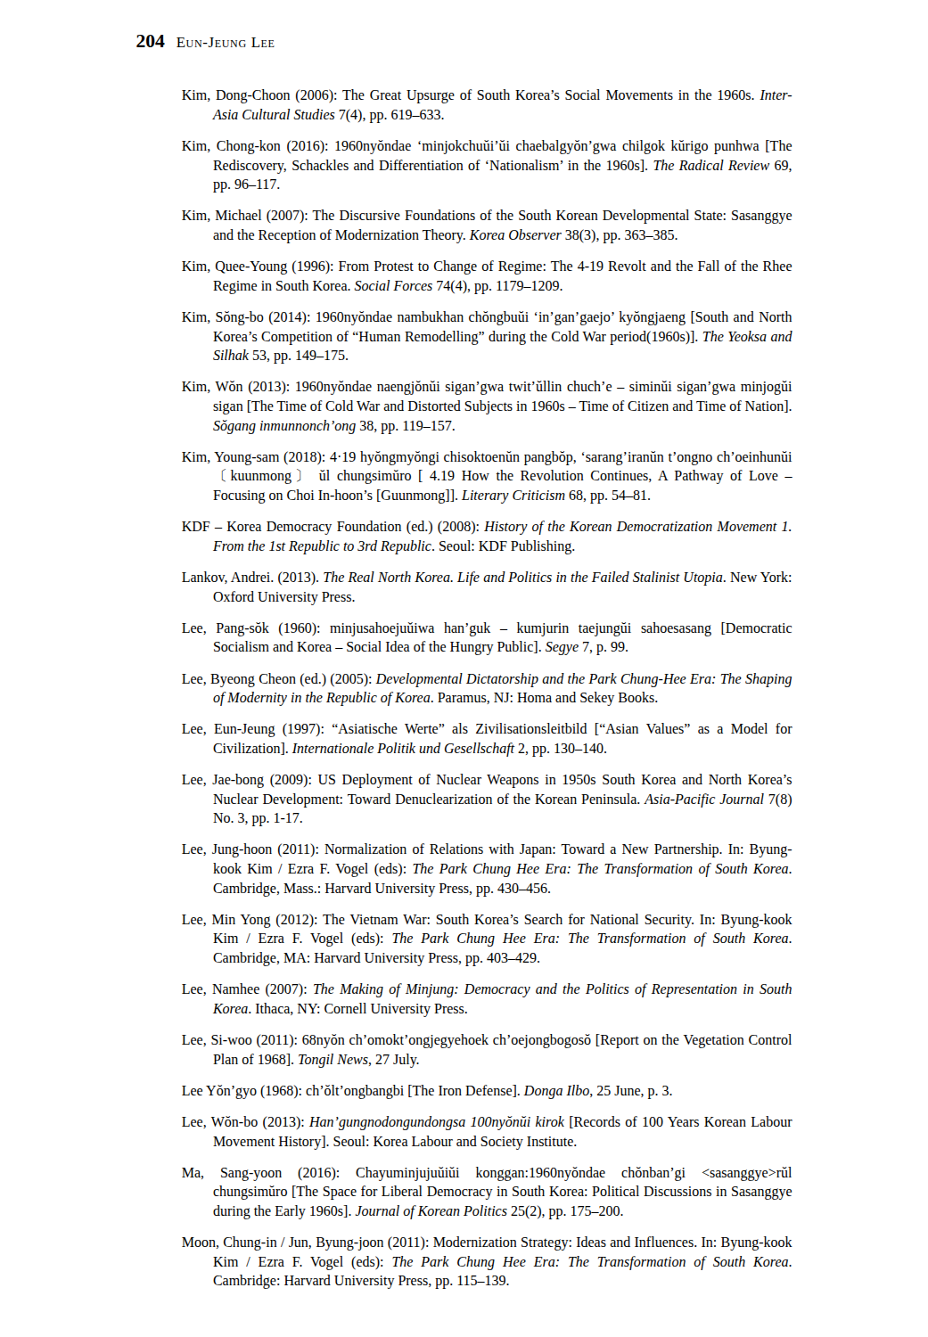204 Eun-Jeung Lee
Kim, Dong-Choon (2006): The Great Upsurge of South Korea’s Social Movements in the 1960s. Inter-Asia Cultural Studies 7(4), pp. 619–633.
Kim, Chong-kon (2016): 1960nyŏndae ‘minjokchuŭi’ŭi chaebalgyŏn’gwa chilgok kŭrigo punhwa [The Rediscovery, Schackles and Differentiation of ‘Nationalism’ in the 1960s]. The Radical Review 69, pp. 96–117.
Kim, Michael (2007): The Discursive Foundations of the South Korean Developmental State: Sasanggye and the Reception of Modernization Theory. Korea Observer 38(3), pp. 363–385.
Kim, Quee-Young (1996): From Protest to Change of Regime: The 4-19 Revolt and the Fall of the Rhee Regime in South Korea. Social Forces 74(4), pp. 1179–1209.
Kim, Sŏng-bo (2014): 1960nyŏndae nambukhan chŏngbuŭi ‘in’gan’gaejo’ kyŏngjaeng [South and North Korea’s Competition of “Human Remodelling” during the Cold War period(1960s)]. The Yeoksa and Silhak 53, pp. 149–175.
Kim, Wŏn (2013): 1960nyŏndae naengjŏnŭi sigan’gwa twit’ŭllin chuch’e – siminŭi sigan’gwa minjogŭi sigan [The Time of Cold War and Distorted Subjects in 1960s – Time of Citizen and Time of Nation]. Sŏgang inmunnonch’ong 38, pp. 119–157.
Kim, Young-sam (2018): 4·19 hyŏngmyŏngi chisoktoenŭn pangbŏp, ‘sarang’iranŭn t’ongno ch’oeinhunŭi 〔kuunmong〕 ŭl chungsimŭro [ 4.19 How the Revolution Continues, A Pathway of Love – Focusing on Choi In-hoon’s [Guunmong]]. Literary Criticism 68, pp. 54–81.
KDF – Korea Democracy Foundation (ed.) (2008): History of the Korean Democratization Movement 1. From the 1st Republic to 3rd Republic. Seoul: KDF Publishing.
Lankov, Andrei. (2013). The Real North Korea. Life and Politics in the Failed Stalinist Utopia. New York: Oxford University Press.
Lee, Pang-sŏk (1960): minjusahoejuǔiwa han’guk – kumjurin taejungŭi sahoesasang [Democratic Socialism and Korea – Social Idea of the Hungry Public]. Segye 7, p. 99.
Lee, Byeong Cheon (ed.) (2005): Developmental Dictatorship and the Park Chung-Hee Era: The Shaping of Modernity in the Republic of Korea. Paramus, NJ: Homa and Sekey Books.
Lee, Eun-Jeung (1997): “Asiatische Werte” als Zivilisationsleitbild [“Asian Values” as a Model for Civilization]. Internationale Politik und Gesellschaft 2, pp. 130–140.
Lee, Jae-bong (2009): US Deployment of Nuclear Weapons in 1950s South Korea and North Korea’s Nuclear Development: Toward Denuclearization of the Korean Peninsula. Asia-Pacific Journal 7(8) No. 3, pp. 1-17.
Lee, Jung-hoon (2011): Normalization of Relations with Japan: Toward a New Partnership. In: Byung-kook Kim / Ezra F. Vogel (eds): The Park Chung Hee Era: The Transformation of South Korea. Cambridge, Mass.: Harvard University Press, pp. 430–456.
Lee, Min Yong (2012): The Vietnam War: South Korea’s Search for National Security. In: Byung-kook Kim / Ezra F. Vogel (eds): The Park Chung Hee Era: The Transformation of South Korea. Cambridge, MA: Harvard University Press, pp. 403–429.
Lee, Namhee (2007): The Making of Minjung: Democracy and the Politics of Representation in South Korea. Ithaca, NY: Cornell University Press.
Lee, Si-woo (2011): 68nyŏn ch’omokt’ongjegyehoek ch’oejongbogosŏ [Report on the Vegetation Control Plan of 1968]. Tongil News, 27 July.
Lee Yŏn’gyo (1968): ch’ŏlt’ongbangbi [The Iron Defense]. Donga Ilbo, 25 June, p. 3.
Lee, Wŏn-bo (2013): Han’gungnodongundongsa 100nyŏnŭi kirok [Records of 100 Years Korean Labour Movement History]. Seoul: Korea Labour and Society Institute.
Ma, Sang-yoon (2016): Chayuminjujuŭiŭi konggan:1960nyŏndae chŏnban’gi <sasanggye>rŭl chungsimŭro [The Space for Liberal Democracy in South Korea: Political Discussions in Sasanggye during the Early 1960s]. Journal of Korean Politics 25(2), pp. 175–200.
Moon, Chung-in / Jun, Byung-joon (2011): Modernization Strategy: Ideas and Influences. In: Byung-kook Kim / Ezra F. Vogel (eds): The Park Chung Hee Era: The Transformation of South Korea. Cambridge: Harvard University Press, pp. 115–139.